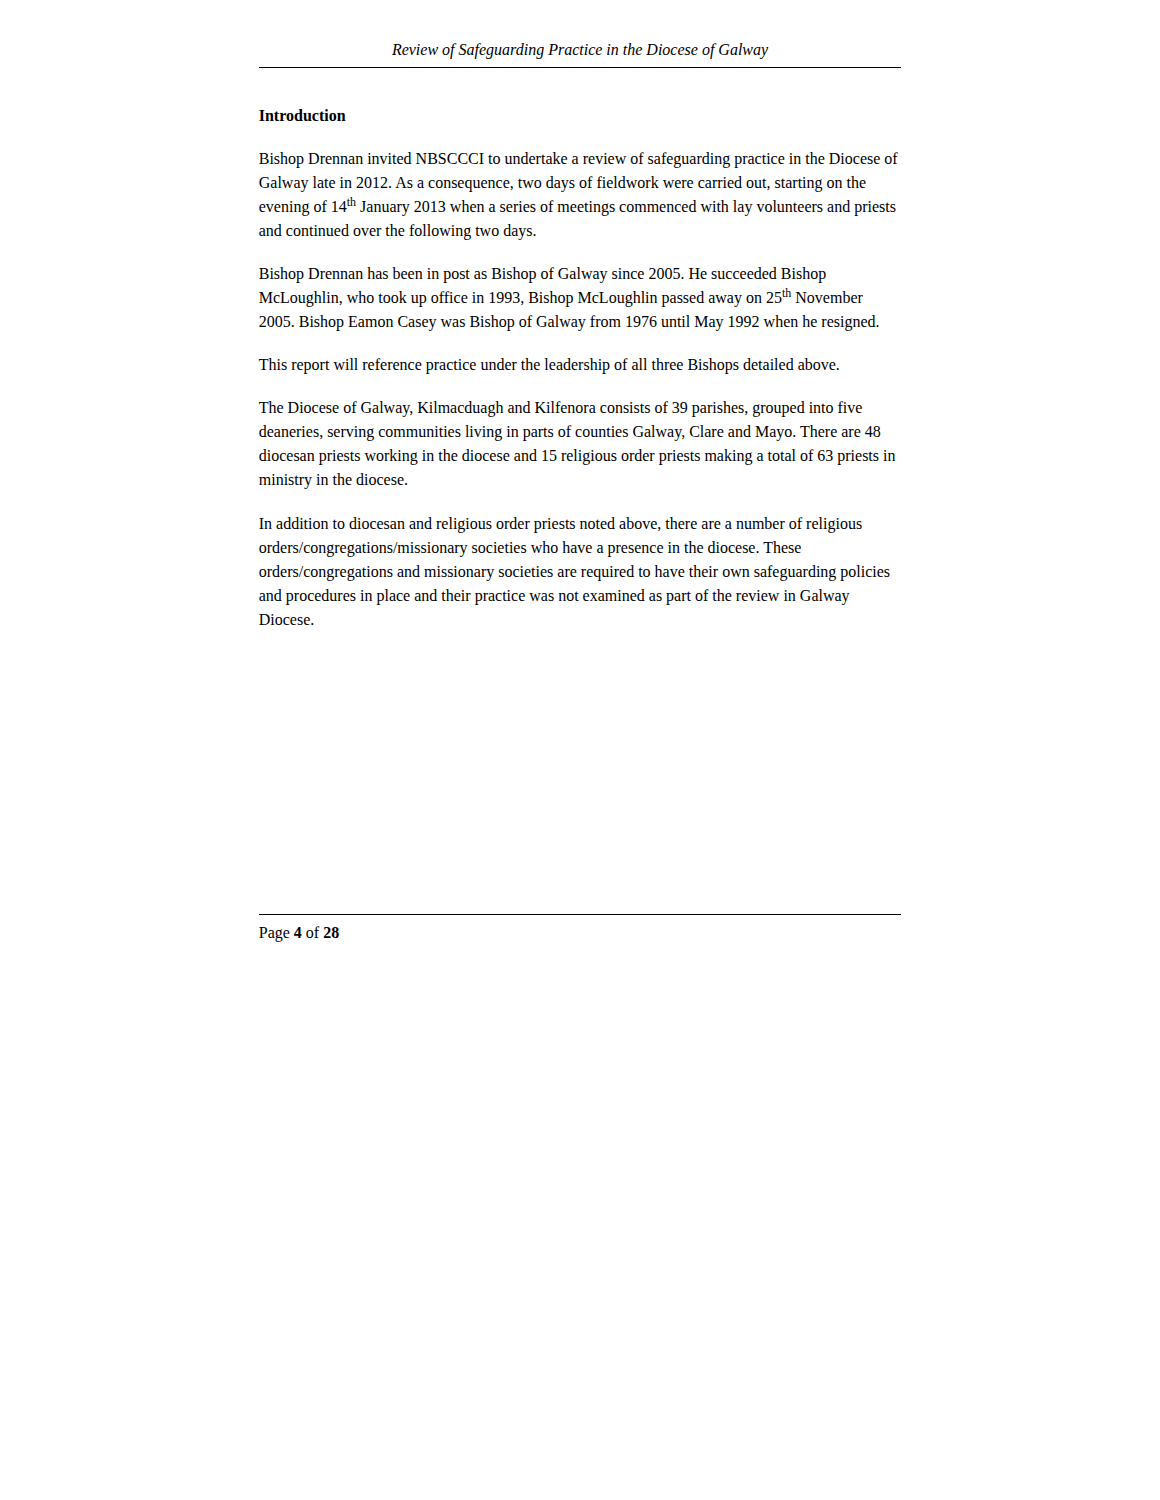Review of Safeguarding Practice in the Diocese of Galway
Introduction
Bishop Drennan invited NBSCCCI to undertake a review of safeguarding practice in the Diocese of Galway late in 2012. As a consequence, two days of fieldwork were carried out, starting on the evening of 14th January 2013 when a series of meetings commenced with lay volunteers and priests and continued over the following two days.
Bishop Drennan has been in post as Bishop of Galway since 2005. He succeeded Bishop McLoughlin, who took up office in 1993, Bishop McLoughlin passed away on 25th November 2005. Bishop Eamon Casey was Bishop of Galway from 1976 until May 1992 when he resigned.
This report will reference practice under the leadership of all three Bishops detailed above.
The Diocese of Galway, Kilmacduagh and Kilfenora consists of 39 parishes, grouped into five deaneries, serving communities living in parts of counties Galway, Clare and Mayo. There are 48 diocesan priests working in the diocese and 15 religious order priests making a total of 63 priests in ministry in the diocese.
In addition to diocesan and religious order priests noted above, there are a number of religious orders/congregations/missionary societies who have a presence in the diocese. These orders/congregations and missionary societies are required to have their own safeguarding policies and procedures in place and their practice was not examined as part of the review in Galway Diocese.
Page 4 of 28